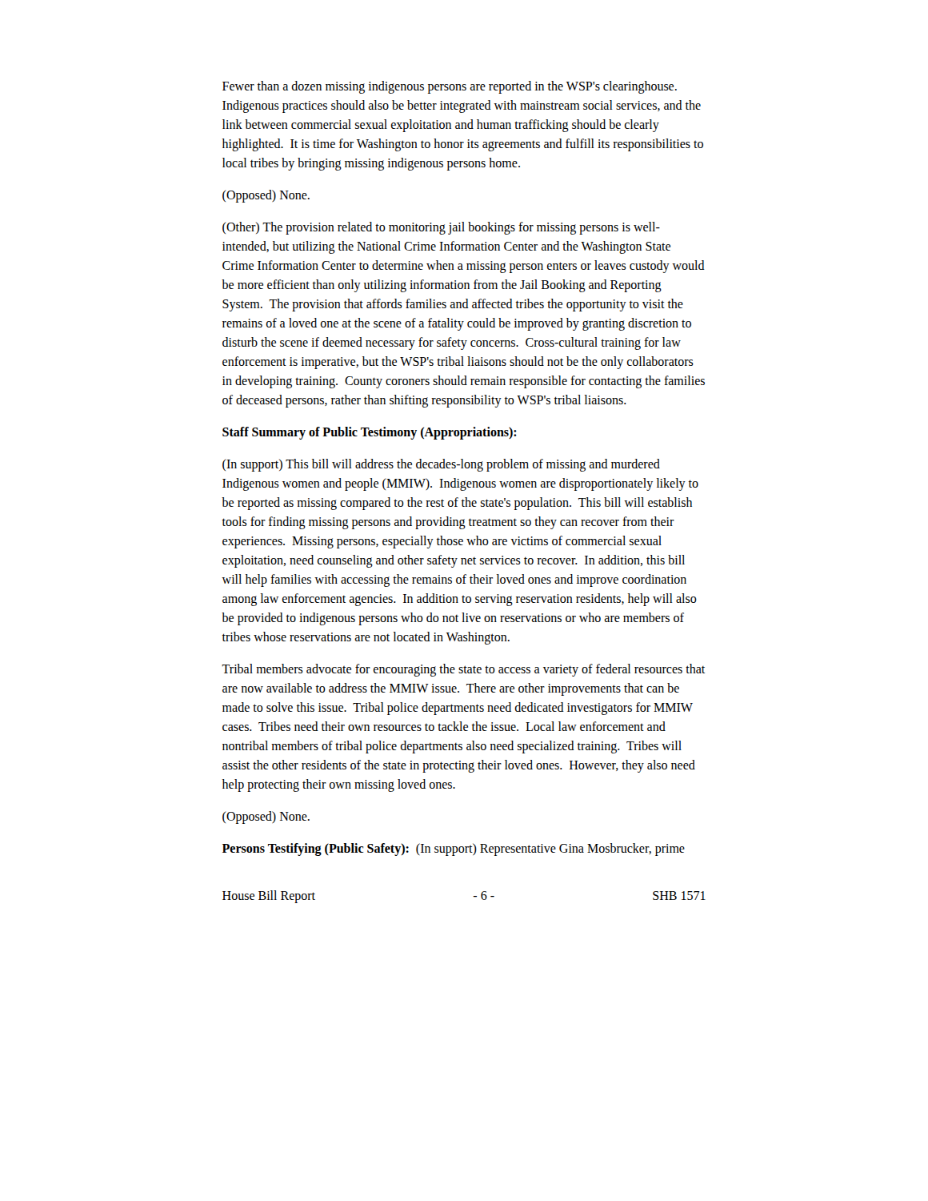Fewer than a dozen missing indigenous persons are reported in the WSP's clearinghouse. Indigenous practices should also be better integrated with mainstream social services, and the link between commercial sexual exploitation and human trafficking should be clearly highlighted. It is time for Washington to honor its agreements and fulfill its responsibilities to local tribes by bringing missing indigenous persons home.
(Opposed) None.
(Other) The provision related to monitoring jail bookings for missing persons is well-intended, but utilizing the National Crime Information Center and the Washington State Crime Information Center to determine when a missing person enters or leaves custody would be more efficient than only utilizing information from the Jail Booking and Reporting System. The provision that affords families and affected tribes the opportunity to visit the remains of a loved one at the scene of a fatality could be improved by granting discretion to disturb the scene if deemed necessary for safety concerns. Cross-cultural training for law enforcement is imperative, but the WSP's tribal liaisons should not be the only collaborators in developing training. County coroners should remain responsible for contacting the families of deceased persons, rather than shifting responsibility to WSP's tribal liaisons.
Staff Summary of Public Testimony (Appropriations):
(In support) This bill will address the decades-long problem of missing and murdered Indigenous women and people (MMIW). Indigenous women are disproportionately likely to be reported as missing compared to the rest of the state's population. This bill will establish tools for finding missing persons and providing treatment so they can recover from their experiences. Missing persons, especially those who are victims of commercial sexual exploitation, need counseling and other safety net services to recover. In addition, this bill will help families with accessing the remains of their loved ones and improve coordination among law enforcement agencies. In addition to serving reservation residents, help will also be provided to indigenous persons who do not live on reservations or who are members of tribes whose reservations are not located in Washington.
Tribal members advocate for encouraging the state to access a variety of federal resources that are now available to address the MMIW issue. There are other improvements that can be made to solve this issue. Tribal police departments need dedicated investigators for MMIW cases. Tribes need their own resources to tackle the issue. Local law enforcement and nontribal members of tribal police departments also need specialized training. Tribes will assist the other residents of the state in protecting their loved ones. However, they also need help protecting their own missing loved ones.
(Opposed) None.
Persons Testifying (Public Safety): (In support) Representative Gina Mosbrucker, prime
House Bill Report
- 6 -
SHB 1571